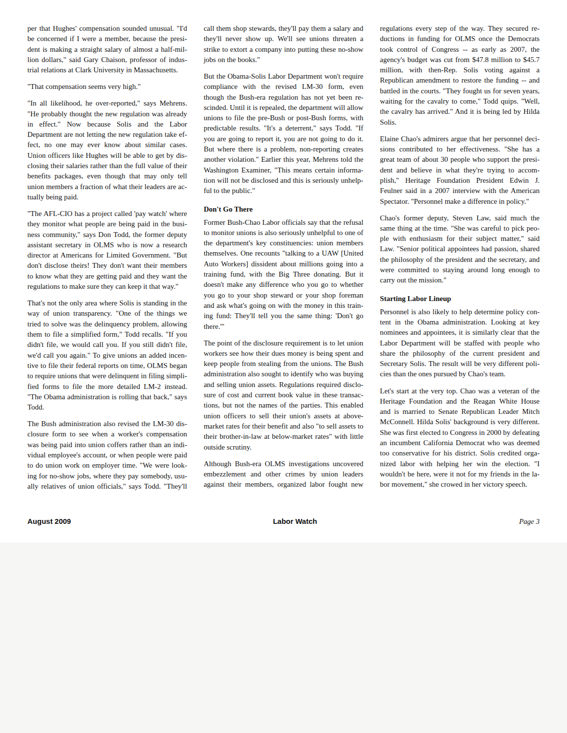per that Hughes' compensation sounded unusual. "I'd be concerned if I were a member, because the president is making a straight salary of almost a half-million dollars," said Gary Chaison, professor of industrial relations at Clark University in Massachusetts.
"That compensation seems very high."
"In all likelihood, he over-reported," says Mehrens. "He probably thought the new regulation was already in effect." Now because Solis and the Labor Department are not letting the new regulation take effect, no one may ever know about similar cases. Union officers like Hughes will be able to get by disclosing their salaries rather than the full value of their benefits packages, even though that may only tell union members a fraction of what their leaders are actually being paid.
"The AFL-CIO has a project called 'pay watch' where they monitor what people are being paid in the business community," says Don Todd, the former deputy assistant secretary in OLMS who is now a research director at Americans for Limited Government. "But don't disclose theirs! They don't want their members to know what they are getting paid and they want the regulations to make sure they can keep it that way."
That's not the only area where Solis is standing in the way of union transparency. "One of the things we tried to solve was the delinquency problem, allowing them to file a simplified form," Todd recalls. "If you didn't file, we would call you. If you still didn't file, we'd call you again." To give unions an added incentive to file their federal reports on time, OLMS began to require unions that were delinquent in filing simplified forms to file the more detailed LM-2 instead. "The Obama administration is rolling that back," says Todd.
The Bush administration also revised the LM-30 disclosure form to see when a worker's compensation was being paid into union coffers rather than an individual employee's account, or when people were paid to do union work on employer time. "We were looking for no-show jobs, where they pay somebody, usually relatives of union officials," says Todd. "They'll call them shop stewards, they'll pay them a salary and they'll never show up. We'll see unions threaten a strike to extort a company into putting these no-show jobs on the books."
But the Obama-Solis Labor Department won't require compliance with the revised LM-30 form, even though the Bush-era regulation has not yet been rescinded. Until it is repealed, the department will allow unions to file the pre-Bush or post-Bush forms, with predictable results. "It's a deterrent," says Todd. "If you are going to report it, you are not going to do it. But where there is a problem, non-reporting creates another violation." Earlier this year, Mehrens told the Washington Examiner, "This means certain information will not be disclosed and this is seriously unhelpful to the public."
Don't Go There
Former Bush-Chao Labor officials say that the refusal to monitor unions is also seriously unhelpful to one of the department's key constituencies: union members themselves. One recounts "talking to a UAW [United Auto Workers] dissident about millions going into a training fund, with the Big Three donating. But it doesn't make any difference who you go to whether you go to your shop steward or your shop foreman and ask what's going on with the money in this training fund: They'll tell you the same thing: 'Don't go there.'"
The point of the disclosure requirement is to let union workers see how their dues money is being spent and keep people from stealing from the unions. The Bush administration also sought to identify who was buying and selling union assets. Regulations required disclosure of cost and current book value in these transactions, but not the names of the parties. This enabled union officers to sell their union's assets at above-market rates for their benefit and also "to sell assets to their brother-in-law at below-market rates" with little outside scrutiny.
Although Bush-era OLMS investigations uncovered embezzlement and other crimes by union leaders against their members, organized labor fought new regulations every step of the way. They secured reductions in funding for OLMS once the Democrats took control of Congress -- as early as 2007, the agency's budget was cut from $47.8 million to $45.7 million, with then-Rep. Solis voting against a Republican amendment to restore the funding -- and battled in the courts. "They fought us for seven years, waiting for the cavalry to come," Todd quips. "Well, the cavalry has arrived." And it is being led by Hilda Solis.
Elaine Chao's admirers argue that her personnel decisions contributed to her effectiveness. "She has a great team of about 30 people who support the president and believe in what they're trying to accomplish," Heritage Foundation President Edwin J. Feulner said in a 2007 interview with the American Spectator. "Personnel make a difference in policy."
Chao's former deputy, Steven Law, said much the same thing at the time. "She was careful to pick people with enthusiasm for their subject matter," said Law. "Senior political appointees had passion, shared the philosophy of the president and the secretary, and were committed to staying around long enough to carry out the mission."
Starting Labor Lineup
Personnel is also likely to help determine policy content in the Obama administration. Looking at key nominees and appointees, it is similarly clear that the Labor Department will be staffed with people who share the philosophy of the current president and Secretary Solis. The result will be very different policies than the ones pursued by Chao's team.
Let's start at the very top. Chao was a veteran of the Heritage Foundation and the Reagan White House and is married to Senate Republican Leader Mitch McConnell. Hilda Solis' background is very different. She was first elected to Congress in 2000 by defeating an incumbent California Democrat who was deemed too conservative for his district. Solis credited organized labor with helping her win the election. "I wouldn't be here, were it not for my friends in the labor movement," she crowed in her victory speech.
August 2009 Labor Watch Page 3